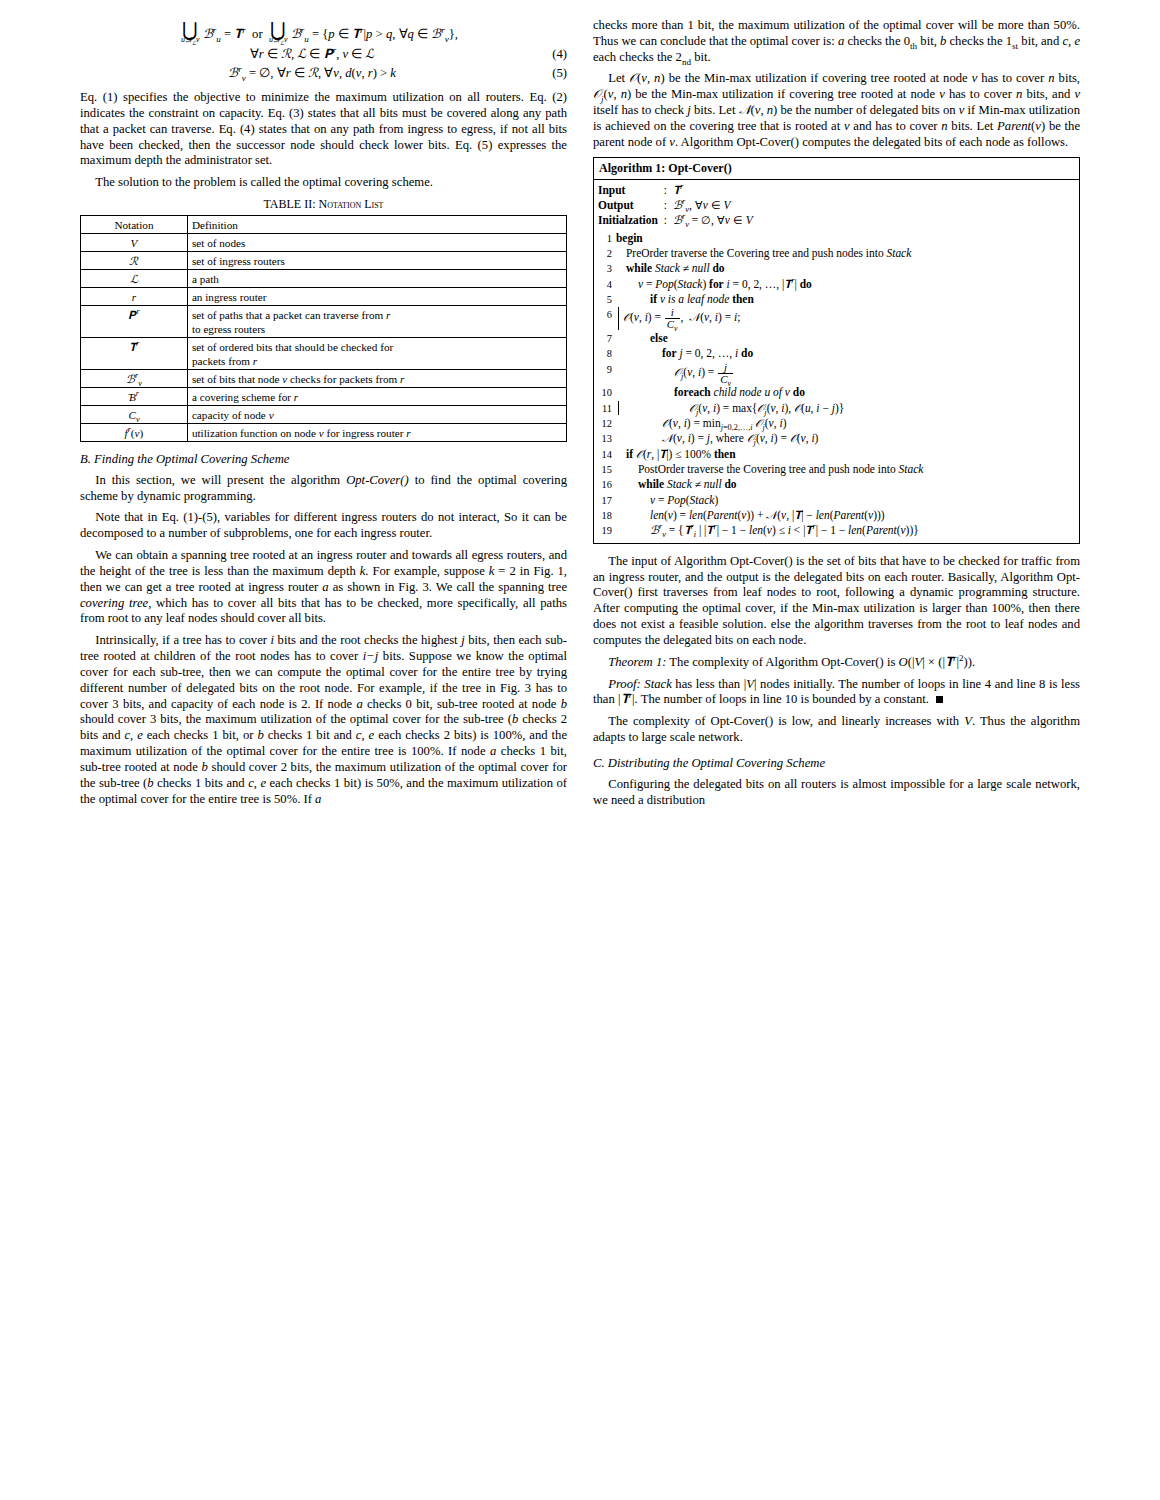⋃u≲ℒv ℬru = 𝐓r or ⋃u≲ℒv ℬru = {p ∈ 𝐓r|p > q, ∀q ∈ ℬrv},
∀r ∈ ℛ, ℒ ∈ 𝐏r, v ∈ ℒ
(4)
ℬrv = ∅, ∀r ∈ ℛ, ∀v, d(v, r) > k
(5)
Eq. (1) specifies the objective to minimize the maximum utilization on all routers. Eq. (2) indicates the constraint on capacity. Eq. (3) states that all bits must be covered along any path that a packet can traverse. Eq. (4) states that on any path from ingress to egress, if not all bits have been checked, then the successor node should check lower bits. Eq. (5) expresses the maximum depth the administrator set.
The solution to the problem is called the optimal covering scheme.
TABLE II: Notation List
| Notation | Definition |
| V | set of nodes |
| ℛ | set of ingress routers |
| ℒ | a path |
| r | an ingress router |
| 𝐏 r | set of paths that a packet can traverse from r to egress routers |
| 𝐓 r | set of ordered bits that should be checked for packets from r |
| ℬ r v | set of bits that node v checks for packets from r |
| ̄B r | a covering scheme for r |
| C v | capacity of node v |
| f r ( v ) | utilization function on node v for ingress router r |
B. Finding the Optimal Covering Scheme
In this section, we will present the algorithm Opt-Cover() to find the optimal covering scheme by dynamic programming.
Note that in Eq. (1)-(5), variables for different ingress routers do not interact, So it can be decomposed to a number of subproblems, one for each ingress router.
We can obtain a spanning tree rooted at an ingress router and towards all egress routers, and the height of the tree is less than the maximum depth k. For example, suppose k = 2 in Fig. 1, then we can get a tree rooted at ingress router a as shown in Fig. 3. We call the spanning tree covering tree, which has to cover all bits that has to be checked, more specifically, all paths from root to any leaf nodes should cover all bits.
Intrinsically, if a tree has to cover i bits and the root checks the highest j bits, then each sub-tree rooted at children of the root nodes has to cover i−j bits. Suppose we know the optimal cover for each sub-tree, then we can compute the optimal cover for the entire tree by trying different number of delegated bits on the root node. For example, if the tree in Fig. 3 has to cover 3 bits, and capacity of each node is 2. If node a checks 0 bit, sub-tree rooted at node b should cover 3 bits, the maximum utilization of the optimal cover for the sub-tree (b checks 2 bits and c, e each checks 1 bit, or b checks 1 bit and c, e each checks 2 bits) is 100%, and the maximum utilization of the optimal cover for the entire tree is 100%. If node a checks 1 bit, sub-tree rooted at node b should cover 2 bits, the maximum utilization of the optimal cover for the sub-tree (b checks 1 bits and c, e each checks 1 bit) is 50%, and the maximum utilization of the optimal cover for the entire tree is 50%. If a
checks more than 1 bit, the maximum utilization of the optimal cover will be more than 50%. Thus we can conclude that the optimal cover is: a checks the 0th bit, b checks the 1st bit, and c, e each checks the 2nd bit.
Let 𝒪(v, n) be the Min-max utilization if covering tree rooted at node v has to cover n bits, 𝒪j(v, n) be the Min-max utilization if covering tree rooted at node v has to cover n bits, and v itself has to check j bits. Let 𝒩(v, n) be the number of delegated bits on v if Min-max utilization is achieved on the covering tree that is rooted at v and has to cover n bits. Let Parent(v) be the parent node of v. Algorithm Opt-Cover() computes the delegated bits of each node as follows.
Algorithm 1: Opt-Cover()
Input
:
𝐓r
Output
:
ℬrv, ∀v ∈ V
Initialzation
:
ℬrv = ∅, ∀v ∈ V
1
begin
2
PreOrder traverse the Covering tree and push nodes into Stack
3
while Stack ≠ null do
4
v = Pop(Stack) for i = 0, 2, …, |𝐓r| do
5
if v is a leaf node then
6
𝒪(v, i) = iCv, 𝒩(v, i) = i;
7
else
8
for j = 0, 2, …, i do
9
𝒪j(v, i) = jCv
10
foreach child node u of v do
11
𝒪j(v, i) = max{𝒪j(v, i), 𝒪(u, i − j)}
12
𝒪(v, i) = minj=0,2,…,i 𝒪j(v, i)
13
𝒩(v, i) = j, where 𝒪j(v, i) = 𝒪(v, i)
14
if 𝒪(r, |𝐓|) ≤ 100% then
15
PostOrder traverse the Covering tree and push node into Stack
16
while Stack ≠ null do
17
v = Pop(Stack)
18
len(v) = len(Parent(v)) + 𝒩(v, |𝐓| − len(Parent(v)))
19
ℬrv = {𝐓ri | |𝐓r| − 1 − len(v) ≤ i < |𝐓r| − 1 − len(Parent(v))}
The input of Algorithm Opt-Cover() is the set of bits that have to be checked for traffic from an ingress router, and the output is the delegated bits on each router. Basically, Algorithm Opt-Cover() first traverses from leaf nodes to root, following a dynamic programming structure. After computing the optimal cover, if the Min-max utilization is larger than 100%, then there does not exist a feasible solution. else the algorithm traverses from the root to leaf nodes and computes the delegated bits on each node.
Theorem 1: The complexity of Algorithm Opt-Cover() is O(|V| × (|𝐓r|2)).
Proof: Stack has less than |V| nodes initially. The number of loops in line 4 and line 8 is less than |𝐓r|. The number of loops in line 10 is bounded by a constant.
The complexity of Opt-Cover() is low, and linearly increases with V. Thus the algorithm adapts to large scale network.
C. Distributing the Optimal Covering Scheme
Configuring the delegated bits on all routers is almost impossible for a large scale network, we need a distribution